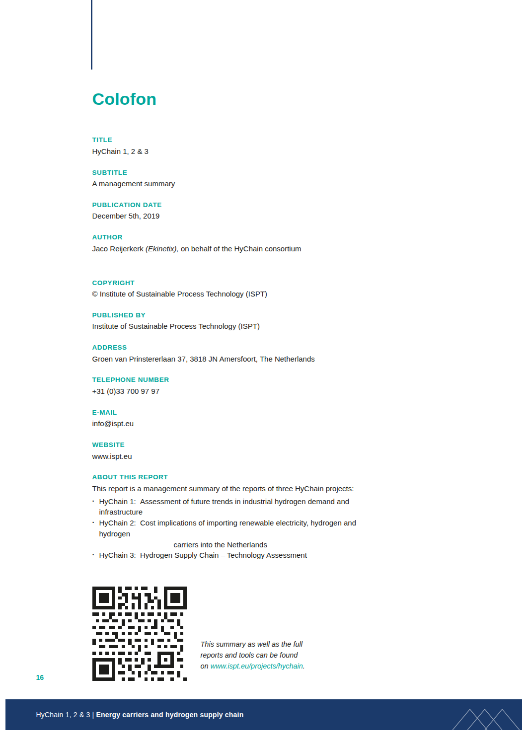Colofon
Title
HyChain 1, 2 & 3
Subtitle
A management summary
Publication date
December 5th, 2019
Author
Jaco Reijerkerk (Ekinetix), on behalf of the HyChain consortium
Copyright
© Institute of Sustainable Process Technology (ISPT)
Published by
Institute of Sustainable Process Technology (ISPT)
Address
Groen van Prinstererlaan 37, 3818 JN Amersfoort, The Netherlands
Telephone number
+31 (0)33 700 97 97
E-mail
info@ispt.eu
Website
www.ispt.eu
About this report
This report is a management summary of the reports of three HyChain projects:
HyChain 1: Assessment of future trends in industrial hydrogen demand and infrastructure
HyChain 2: Cost implications of importing renewable electricity, hydrogen and hydrogen
carriers into the Netherlands
HyChain 3: Hydrogen Supply Chain – Technology Assessment
This summary as well as the full
reports and tools can be found
on www.ispt.eu/projects/hychain.
16
HyChain 1, 2 & 3 | Energy carriers and hydrogen supply chain